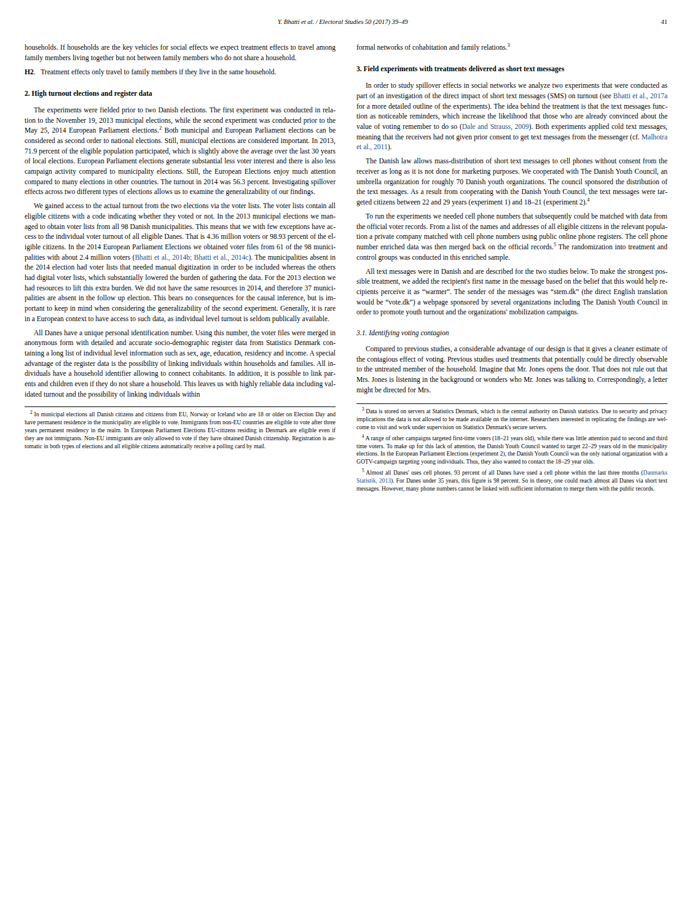Y. Bhatti et al. / Electoral Studies 50 (2017) 39–49 41
households. If households are the key vehicles for social effects we expect treatment effects to travel among family members living together but not between family members who do not share a household.
H2. Treatment effects only travel to family members if they live in the same household.
2. High turnout elections and register data
The experiments were fielded prior to two Danish elections. The first experiment was conducted in relation to the November 19, 2013 municipal elections, while the second experiment was conducted prior to the May 25, 2014 European Parliament elections.2 Both municipal and European Parliament elections can be considered as second order to national elections. Still, municipal elections are considered important. In 2013, 71.9 percent of the eligible population participated, which is slightly above the average over the last 30 years of local elections. European Parliament elections generate substantial less voter interest and there is also less campaign activity compared to municipality elections. Still, the European Elections enjoy much attention compared to many elections in other countries. The turnout in 2014 was 56.3 percent. Investigating spillover effects across two different types of elections allows us to examine the generalizability of our findings.
We gained access to the actual turnout from the two elections via the voter lists. The voter lists contain all eligible citizens with a code indicating whether they voted or not. In the 2013 municipal elections we managed to obtain voter lists from all 98 Danish municipalities. This means that we with few exceptions have access to the individual voter turnout of all eligible Danes. That is 4.36 million voters or 98.93 percent of the eligible citizens. In the 2014 European Parliament Elections we obtained voter files from 61 of the 98 municipalities with about 2.4 million voters (Bhatti et al., 2014b; Bhatti et al., 2014c). The municipalities absent in the 2014 election had voter lists that needed manual digitization in order to be included whereas the others had digital voter lists, which substantially lowered the burden of gathering the data. For the 2013 election we had resources to lift this extra burden. We did not have the same resources in 2014, and therefore 37 municipalities are absent in the follow up election. This bears no consequences for the causal inference, but is important to keep in mind when considering the generalizability of the second experiment. Generally, it is rare in a European context to have access to such data, as individual level turnout is seldom publically available.
All Danes have a unique personal identification number. Using this number, the voter files were merged in anonymous form with detailed and accurate socio-demographic register data from Statistics Denmark containing a long list of individual level information such as sex, age, education, residency and income. A special advantage of the register data is the possibility of linking individuals within households and families. All individuals have a household identifier allowing to connect cohabitants. In addition, it is possible to link parents and children even if they do not share a household. This leaves us with highly reliable data including validated turnout and the possibility of linking individuals within
2 In municipal elections all Danish citizens and citizens from EU, Norway or Iceland who are 18 or older on Election Day and have permanent residence in the municipality are eligible to vote. Immigrants from non-EU countries are eligible to vote after three years permanent residency in the realm. In European Parliament Elections EU-citizens residing in Denmark are eligible even if they are not immigrants. Non-EU immigrants are only allowed to vote if they have obtained Danish citizenship. Registration is automatic in both types of elections and all eligible citizens automatically receive a polling card by mail.
formal networks of cohabitation and family relations.3
3. Field experiments with treatments delivered as short text messages
In order to study spillover effects in social networks we analyze two experiments that were conducted as part of an investigation of the direct impact of short text messages (SMS) on turnout (see Bhatti et al., 2017a for a more detailed outline of the experiments). The idea behind the treatment is that the text messages function as noticeable reminders, which increase the likelihood that those who are already convinced about the value of voting remember to do so (Dale and Strauss, 2009). Both experiments applied cold text messages, meaning that the receivers had not given prior consent to get text messages from the messenger (cf. Malhotra et al., 2011).
The Danish law allows mass-distribution of short text messages to cell phones without consent from the receiver as long as it is not done for marketing purposes. We cooperated with The Danish Youth Council, an umbrella organization for roughly 70 Danish youth organizations. The council sponsored the distribution of the text messages. As a result from cooperating with the Danish Youth Council, the text messages were targeted citizens between 22 and 29 years (experiment 1) and 18–21 (experiment 2).4
To run the experiments we needed cell phone numbers that subsequently could be matched with data from the official voter records. From a list of the names and addresses of all eligible citizens in the relevant population a private company matched with cell phone numbers using public online phone registers. The cell phone number enriched data was then merged back on the official records.5 The randomization into treatment and control groups was conducted in this enriched sample.
All text messages were in Danish and are described for the two studies below. To make the strongest possible treatment, we added the recipient's first name in the message based on the belief that this would help recipients perceive it as “warmer”. The sender of the messages was “stem.dk” (the direct English translation would be “vote.dk”) a webpage sponsored by several organizations including The Danish Youth Council in order to promote youth turnout and the organizations' mobilization campaigns.
3.1. Identifying voting contagion
Compared to previous studies, a considerable advantage of our design is that it gives a cleaner estimate of the contagious effect of voting. Previous studies used treatments that potentially could be directly observable to the untreated member of the household. Imagine that Mr. Jones opens the door. That does not rule out that Mrs. Jones is listening in the background or wonders who Mr. Jones was talking to. Correspondingly, a letter might be directed for Mrs.
3 Data is stored on servers at Statistics Denmark, which is the central authority on Danish statistics. Due to security and privacy implications the data is not allowed to be made available on the internet. Researchers interested in replicating the findings are welcome to visit and work under supervision on Statistics Denmark's secure servers.
4 A range of other campaigns targeted first-time voters (18–21 years old), while there was little attention paid to second and third time voters. To make up for this lack of attention, the Danish Youth Council wanted to target 22–29 years old in the municipality elections. In the European Parliament Elections (experiment 2), the Danish Youth Council was the only national organization with a GOTV-campaign targeting young individuals. Thus, they also wanted to contact the 18–29 year olds.
5 Almost all Danes' uses cell phones. 93 percent of all Danes have used a cell phone within the last three months (Danmarks Statistik, 2013). For Danes under 35 years, this figure is 98 percent. So in theory, one could reach almost all Danes via short text messages. However, many phone numbers cannot be linked with sufficient information to merge them with the public records.